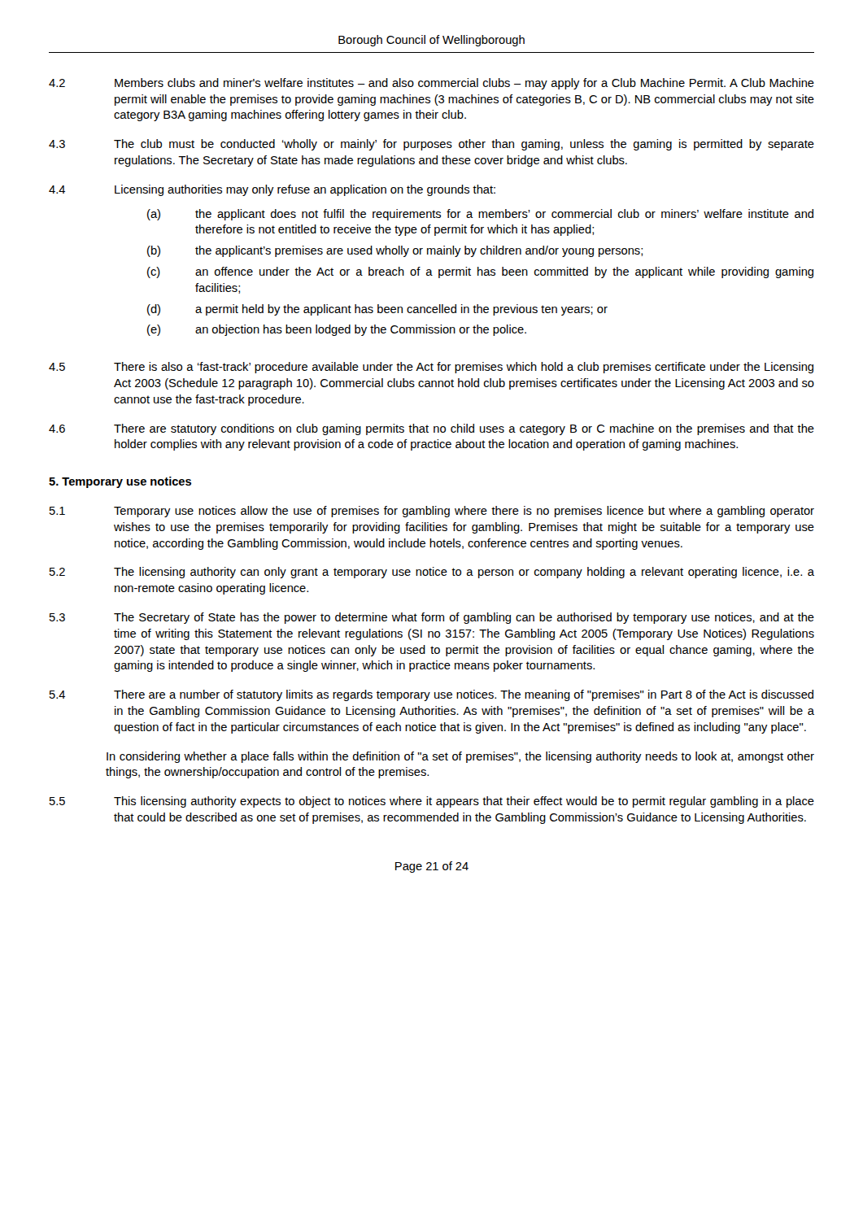Borough Council of Wellingborough
4.2
Members clubs and miner's welfare institutes – and also commercial clubs – may apply for a Club Machine Permit. A Club Machine permit will enable the premises to provide gaming machines (3 machines of categories B, C or D). NB commercial clubs may not site category B3A gaming machines offering lottery games in their club.
4.3
The club must be conducted ‘wholly or mainly’ for purposes other than gaming, unless the gaming is permitted by separate regulations. The Secretary of State has made regulations and these cover bridge and whist clubs.
4.4
Licensing authorities may only refuse an application on the grounds that:
(a) the applicant does not fulfil the requirements for a members’ or commercial club or miners’ welfare institute and therefore is not entitled to receive the type of permit for which it has applied;
(b) the applicant’s premises are used wholly or mainly by children and/or young persons;
(c) an offence under the Act or a breach of a permit has been committed by the applicant while providing gaming facilities;
(d) a permit held by the applicant has been cancelled in the previous ten years; or
(e) an objection has been lodged by the Commission or the police.
4.5
There is also a ‘fast-track’ procedure available under the Act for premises which hold a club premises certificate under the Licensing Act 2003 (Schedule 12 paragraph 10). Commercial clubs cannot hold club premises certificates under the Licensing Act 2003 and so cannot use the fast-track procedure.
4.6
There are statutory conditions on club gaming permits that no child uses a category B or C machine on the premises and that the holder complies with any relevant provision of a code of practice about the location and operation of gaming machines.
5. Temporary use notices
5.1
Temporary use notices allow the use of premises for gambling where there is no premises licence but where a gambling operator wishes to use the premises temporarily for providing facilities for gambling. Premises that might be suitable for a temporary use notice, according the Gambling Commission, would include hotels, conference centres and sporting venues.
5.2
The licensing authority can only grant a temporary use notice to a person or company holding a relevant operating licence, i.e. a non-remote casino operating licence.
5.3
The Secretary of State has the power to determine what form of gambling can be authorised by temporary use notices, and at the time of writing this Statement the relevant regulations (SI no 3157: The Gambling Act 2005 (Temporary Use Notices) Regulations 2007) state that temporary use notices can only be used to permit the provision of facilities or equal chance gaming, where the gaming is intended to produce a single winner, which in practice means poker tournaments.
5.4
There are a number of statutory limits as regards temporary use notices. The meaning of "premises" in Part 8 of the Act is discussed in the Gambling Commission Guidance to Licensing Authorities. As with "premises", the definition of "a set of premises" will be a question of fact in the particular circumstances of each notice that is given. In the Act "premises" is defined as including "any place".
In considering whether a place falls within the definition of "a set of premises", the licensing authority needs to look at, amongst other things, the ownership/occupation and control of the premises.
5.5
This licensing authority expects to object to notices where it appears that their effect would be to permit regular gambling in a place that could be described as one set of premises, as recommended in the Gambling Commission’s Guidance to Licensing Authorities.
Page 21 of 24